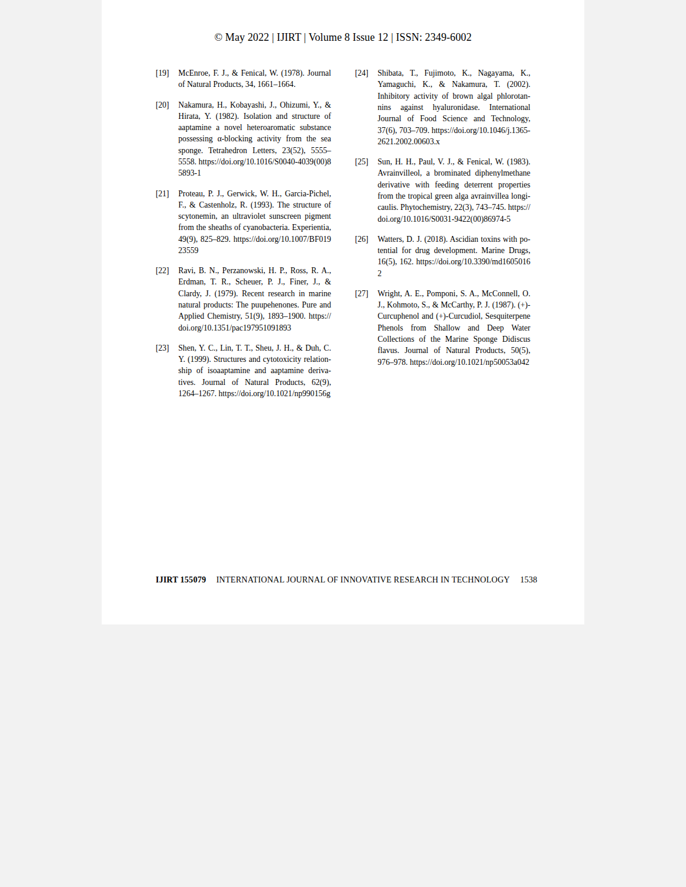© May 2022 | IJIRT | Volume 8 Issue 12 | ISSN: 2349-6002
[19]
McEnroe, F. J., & Fenical, W. (1978). Journal of Natural Products, 34, 1661–1664.
[20]
Nakamura, H., Kobayashi, J., Ohizumi, Y., & Hirata, Y. (1982). Isolation and structure of aaptamine a novel heteroaromatic substance possessing α-blocking activity from the sea sponge. Tetrahedron Letters, 23(52), 5555–5558. https://doi.org/10.1016/S0040-4039(00)85893-1
[21]
Proteau, P. J., Gerwick, W. H., Garcia-Pichel, F., & Castenholz, R. (1993). The structure of scytonemin, an ultraviolet sunscreen pigment from the sheaths of cyanobacteria. Experientia, 49(9), 825–829. https://doi.org/10.1007/BF01923559
[22]
Ravi, B. N., Perzanowski, H. P., Ross, R. A., Erdman, T. R., Scheuer, P. J., Finer, J., & Clardy, J. (1979). Recent research in marine natural products: The puupehenones. Pure and Applied Chemistry, 51(9), 1893–1900. https://doi.org/10.1351/pac197951091893
[23]
Shen, Y. C., Lin, T. T., Sheu, J. H., & Duh, C. Y. (1999). Structures and cytotoxicity relationship of isoaaptamine and aaptamine derivatives. Journal of Natural Products, 62(9), 1264–1267. https://doi.org/10.1021/np990156g
[24]
Shibata, T., Fujimoto, K., Nagayama, K., Yamaguchi, K., & Nakamura, T. (2002). Inhibitory activity of brown algal phlorotannins against hyaluronidase. International Journal of Food Science and Technology, 37(6), 703–709. https://doi.org/10.1046/j.1365-2621.2002.00603.x
[25]
Sun, H. H., Paul, V. J., & Fenical, W. (1983). Avrainvilleol, a brominated diphenylmethane derivative with feeding deterrent properties from the tropical green alga avrainvillea longicaulis. Phytochemistry, 22(3), 743–745. https://doi.org/10.1016/S0031-9422(00)86974-5
[26]
Watters, D. J. (2018). Ascidian toxins with potential for drug development. Marine Drugs, 16(5), 162. https://doi.org/10.3390/md16050162
[27]
Wright, A. E., Pomponi, S. A., McConnell, O. J., Kohmoto, S., & McCarthy, P. J. (1987). (+)-Curcuphenol and (+)-Curcudiol, Sesquiterpene Phenols from Shallow and Deep Water Collections of the Marine Sponge Didiscus flavus. Journal of Natural Products, 50(5), 976–978. https://doi.org/10.1021/np50053a042
IJIRT 155079
INTERNATIONAL JOURNAL OF INNOVATIVE RESEARCH IN TECHNOLOGY
1538